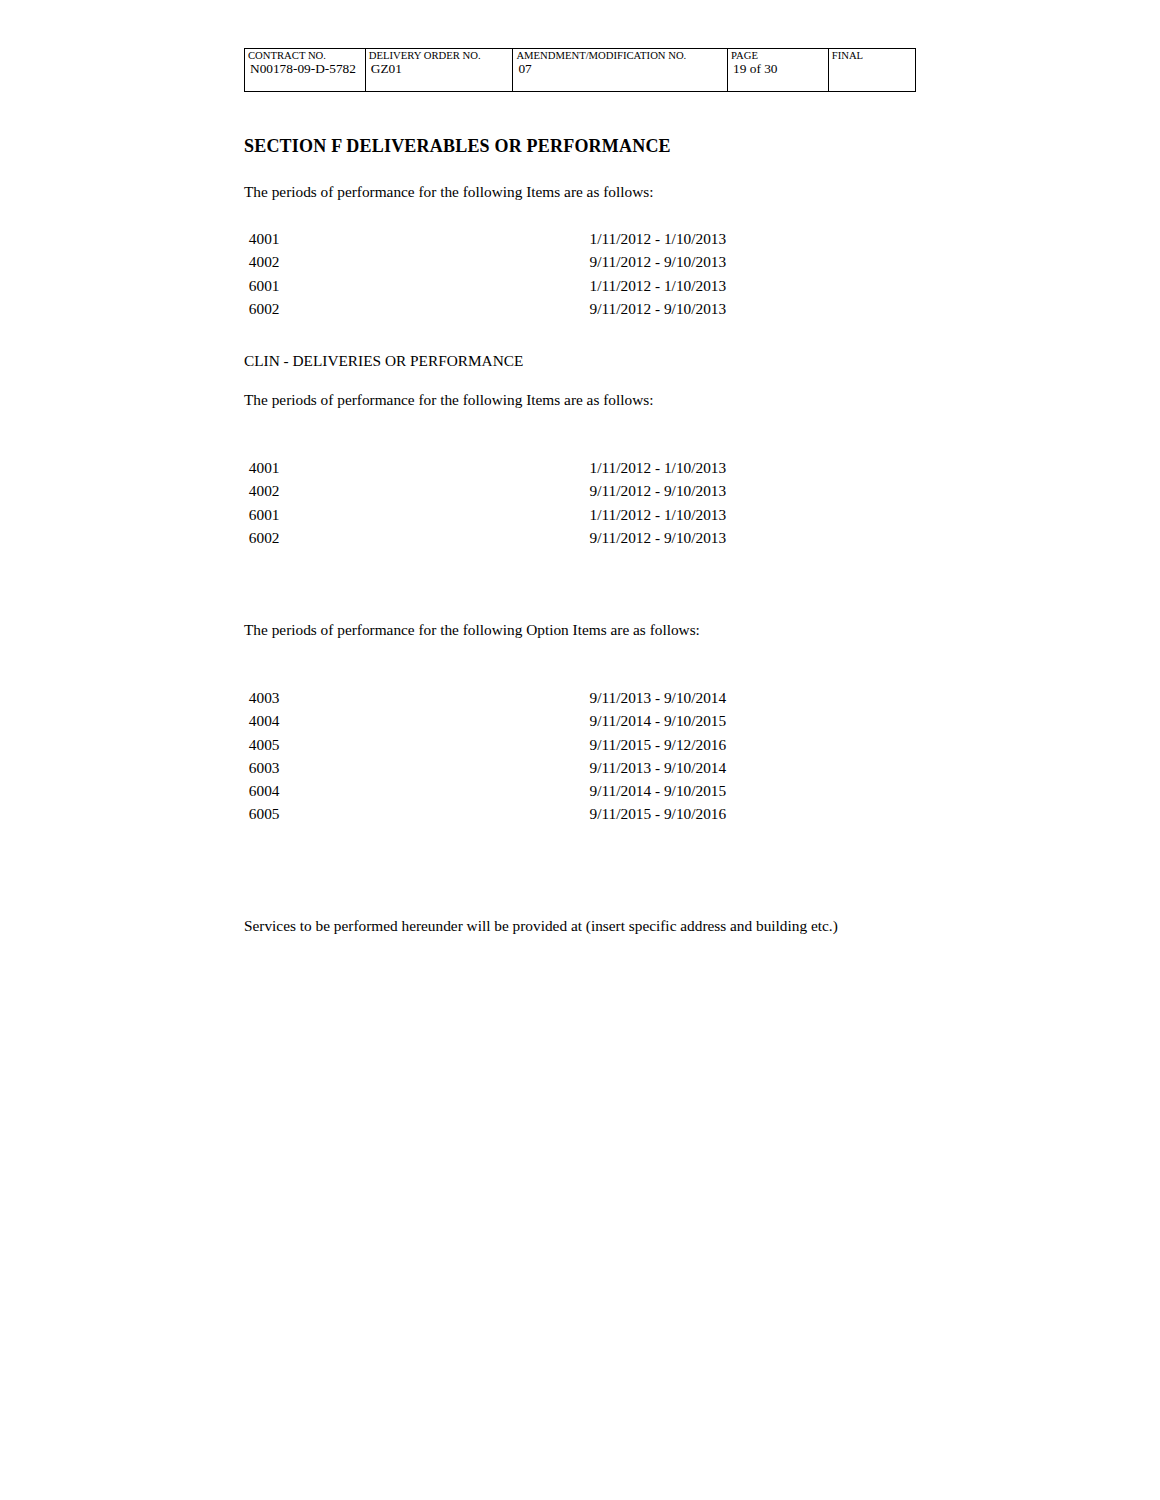| CONTRACT NO. N00178-09-D-5782 | DELIVERY ORDER NO. GZ01 | AMENDMENT/MODIFICATION NO. 07 | PAGE 19 of 30 | FINAL |
SECTION F DELIVERABLES OR PERFORMANCE
The periods of performance for the following Items are as follows:
| 4001 | 1/11/2012 - 1/10/2013 |
| 4002 | 9/11/2012 - 9/10/2013 |
| 6001 | 1/11/2012 - 1/10/2013 |
| 6002 | 9/11/2012 - 9/10/2013 |
CLIN - DELIVERIES OR PERFORMANCE
The periods of performance for the following Items are as follows:
| 4001 | 1/11/2012 - 1/10/2013 |
| 4002 | 9/11/2012 - 9/10/2013 |
| 6001 | 1/11/2012 - 1/10/2013 |
| 6002 | 9/11/2012 - 9/10/2013 |
The periods of performance for the following Option Items are as follows:
| 4003 | 9/11/2013 - 9/10/2014 |
| 4004 | 9/11/2014 - 9/10/2015 |
| 4005 | 9/11/2015 - 9/12/2016 |
| 6003 | 9/11/2013 - 9/10/2014 |
| 6004 | 9/11/2014 - 9/10/2015 |
| 6005 | 9/11/2015 - 9/10/2016 |
Services to be performed hereunder will be provided at (insert specific address and building etc.)